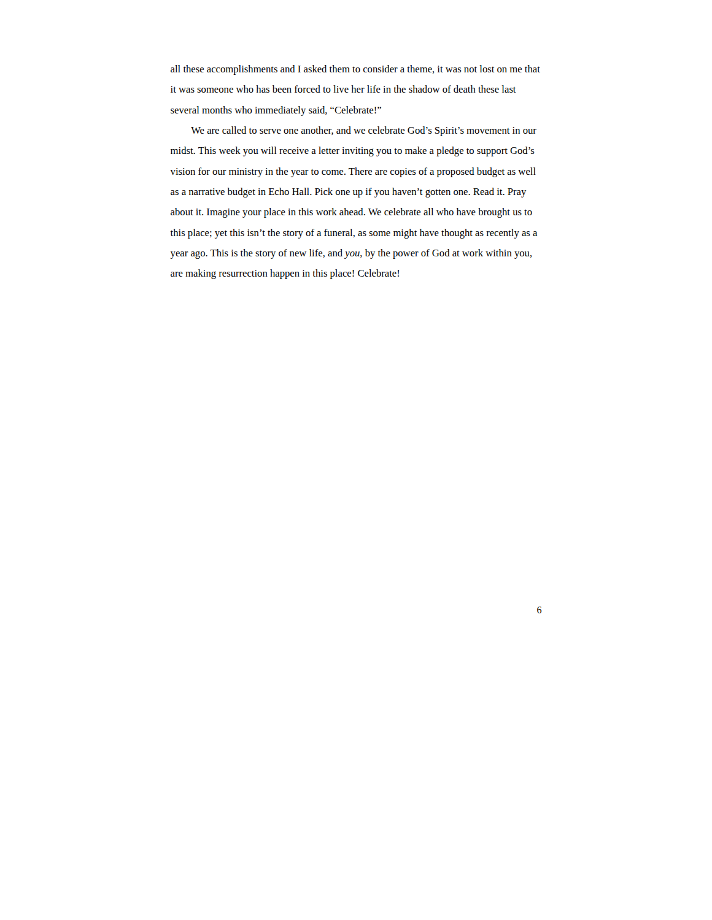all these accomplishments and I asked them to consider a theme, it was not lost on me that it was someone who has been forced to live her life in the shadow of death these last several months who immediately said, “Celebrate!”
We are called to serve one another, and we celebrate God’s Spirit’s movement in our midst. This week you will receive a letter inviting you to make a pledge to support God’s vision for our ministry in the year to come. There are copies of a proposed budget as well as a narrative budget in Echo Hall. Pick one up if you haven’t gotten one. Read it. Pray about it. Imagine your place in this work ahead. We celebrate all who have brought us to this place; yet this isn’t the story of a funeral, as some might have thought as recently as a year ago. This is the story of new life, and you, by the power of God at work within you, are making resurrection happen in this place! Celebrate!
6